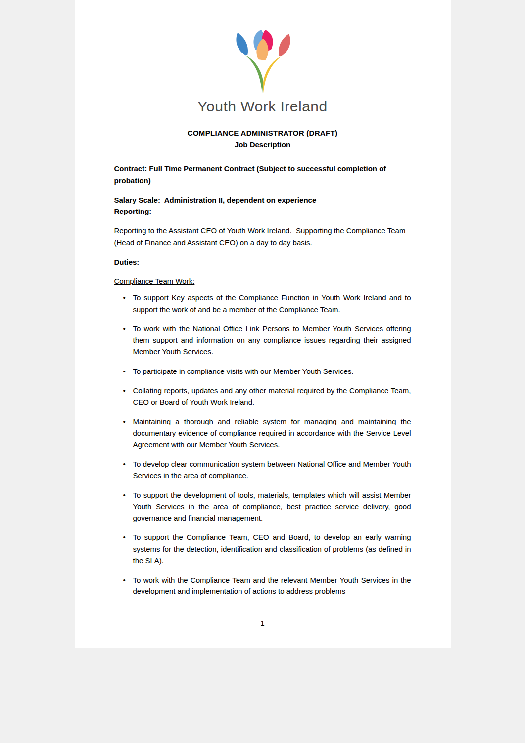Youth Work Ireland
COMPLIANCE ADMINISTRATOR (DRAFT)
Job Description
Contract: Full Time Permanent Contract (Subject to successful completion of probation)
Salary Scale: Administration II, dependent on experience
Reporting:
Reporting to the Assistant CEO of Youth Work Ireland. Supporting the Compliance Team (Head of Finance and Assistant CEO) on a day to day basis.
Duties:
Compliance Team Work:
To support Key aspects of the Compliance Function in Youth Work Ireland and to support the work of and be a member of the Compliance Team.
To work with the National Office Link Persons to Member Youth Services offering them support and information on any compliance issues regarding their assigned Member Youth Services.
To participate in compliance visits with our Member Youth Services.
Collating reports, updates and any other material required by the Compliance Team, CEO or Board of Youth Work Ireland.
Maintaining a thorough and reliable system for managing and maintaining the documentary evidence of compliance required in accordance with the Service Level Agreement with our Member Youth Services.
To develop clear communication system between National Office and Member Youth Services in the area of compliance.
To support the development of tools, materials, templates which will assist Member Youth Services in the area of compliance, best practice service delivery, good governance and financial management.
To support the Compliance Team, CEO and Board, to develop an early warning systems for the detection, identification and classification of problems (as defined in the SLA).
To work with the Compliance Team and the relevant Member Youth Services in the development and implementation of actions to address problems
1